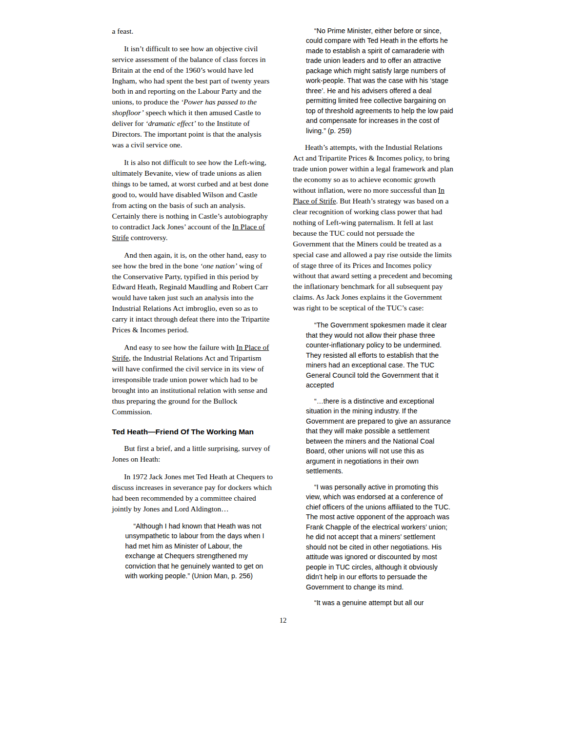a feast.
It isn’t difficult to see how an objective civil service assessment of the balance of class forces in Britain at the end of the 1960’s would have led Ingham, who had spent the best part of twenty years both in and reporting on the Labour Party and the unions, to produce the ‘Power has passed to the shopfloor’ speech which it then amused Castle to deliver for ‘dramatic effect’ to the Institute of Directors. The important point is that the analysis was a civil service one.
It is also not difficult to see how the Left-wing, ultimately Bevanite, view of trade unions as alien things to be tamed, at worst curbed and at best done good to, would have disabled Wilson and Castle from acting on the basis of such an analysis. Certainly there is nothing in Castle’s autobiography to contradict Jack Jones’ account of the In Place of Strife controversy.
And then again, it is, on the other hand, easy to see how the bred in the bone ‘one nation’ wing of the Conservative Party, typified in this period by Edward Heath, Reginald Maudling and Robert Carr would have taken just such an analysis into the Industrial Relations Act imbroglio, even so as to carry it intact through defeat there into the Tripartite Prices & Incomes period.
And easy to see how the failure with In Place of Strife, the Industrial Relations Act and Tripartism will have confirmed the civil service in its view of irresponsible trade union power which had to be brought into an institutional relation with sense and thus preparing the ground for the Bullock Commission.
Ted Heath—Friend Of The Working Man
But first a brief, and a little surprising, survey of Jones on Heath:
In 1972 Jack Jones met Ted Heath at Chequers to discuss increases in severance pay for dockers which had been recommended by a committee chaired jointly by Jones and Lord Aldington…
“Although I had known that Heath was not unsympathetic to labour from the days when I had met him as Minister of Labour, the exchange at Chequers strengthened my conviction that he genuinely wanted to get on with working people.” (Union Man, p. 256)
“No Prime Minister, either before or since, could compare with Ted Heath in the efforts he made to establish a spirit of camaraderie with trade union leaders and to offer an attractive package which might satisfy large numbers of work-people. That was the case with his ‘stage three’. He and his advisers offered a deal permitting limited free collective bargaining on top of threshold agreements to help the low paid and compensate for increases in the cost of living.” (p. 259)
Heath’s attempts, with the Industial Relations Act and Tripartite Prices & Incomes policy, to bring trade union power within a legal framework and plan the economy so as to achieve economic growth without inflation, were no more successful than In Place of Strife. But Heath’s strategy was based on a clear recognition of working class power that had nothing of Left-wing paternalism. It fell at last because the TUC could not persuade the Government that the Miners could be treated as a special case and allowed a pay rise outside the limits of stage three of its Prices and Incomes policy without that award setting a precedent and becoming the inflationary benchmark for all subsequent pay claims. As Jack Jones explains it the Government was right to be sceptical of the TUC’s case:
“The Government spokesmen made it clear that they would not allow their phase three counter-inflationary policy to be undermined. They resisted all efforts to establish that the miners had an exceptional case. The TUC General Council told the Government that it accepted
“…there is a distinctive and exceptional situation in the mining industry. If the Government are prepared to give an assurance that they will make possible a settlement between the miners and the National Coal Board, other unions will not use this as argument in negotiations in their own settlements.
“I was personally active in promoting this view, which was endorsed at a conference of chief officers of the unions affiliated to the TUC. The most active opponent of the approach was Frank Chapple of the electrical workers’ union; he did not accept that a miners’ settlement should not be cited in other negotiations. His attitude was ignored or discounted by most people in TUC circles, although it obviously didn’t help in our efforts to persuade the Government to change its mind.
“It was a genuine attempt but all our
12